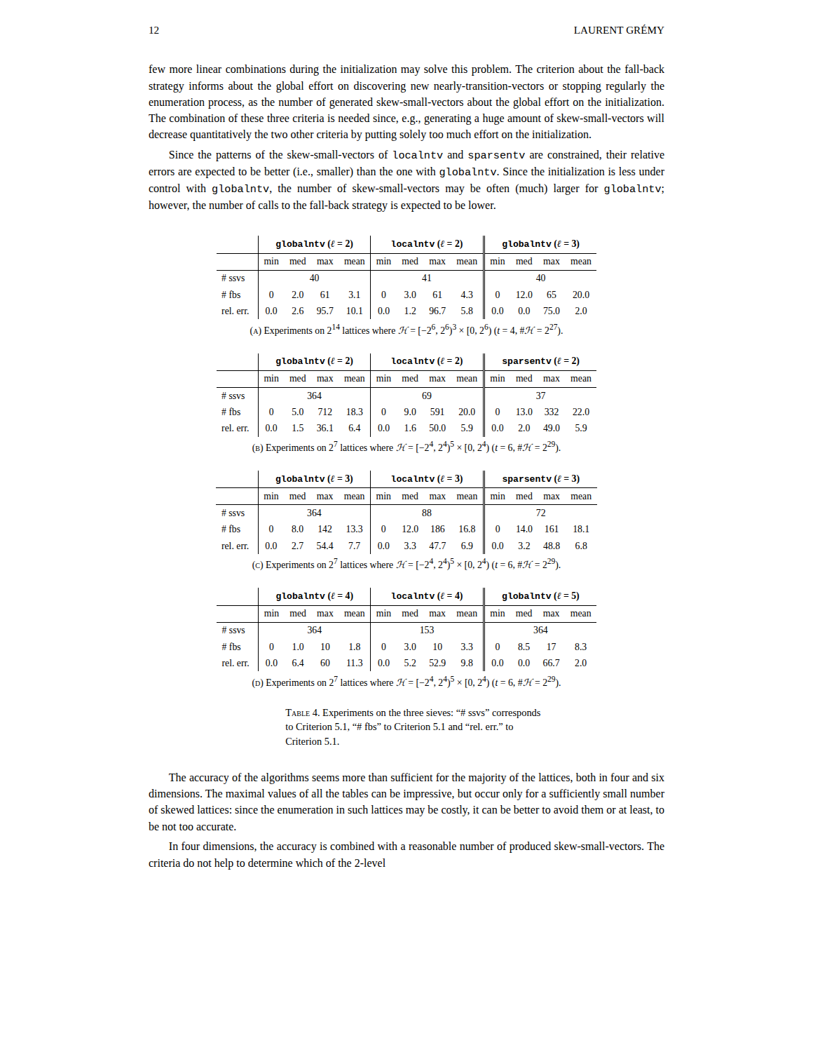12 LAURENT GRÉMY
few more linear combinations during the initialization may solve this problem. The criterion about the fall-back strategy informs about the global effort on discovering new nearly-transition-vectors or stopping regularly the enumeration process, as the number of generated skew-small-vectors about the global effort on the initialization. The combination of these three criteria is needed since, e.g., generating a huge amount of skew-small-vectors will decrease quantitatively the two other criteria by putting solely too much effort on the initialization.
Since the patterns of the skew-small-vectors of localntv and sparsentv are constrained, their relative errors are expected to be better (i.e., smaller) than the one with globalntv. Since the initialization is less under control with globalntv, the number of skew-small-vectors may be often (much) larger for globalntv; however, the number of calls to the fall-back strategy is expected to be lower.
| | globalntv ( ℓ = 2) | localntv ( ℓ = 2) | globalntv ( ℓ = 3) |
| --- | --- | --- | --- |
| | min | med | max | mean | min | med | max | mean | min | med | max | mean |
| # ssvs | 40 | 41 | 40 |
| # fbs | 0 | 2.0 | 61 | 3.1 | 0 | 3.0 | 61 | 4.3 | 0 | 12.0 | 65 | 20.0 |
| rel. err. | 0.0 | 2.6 | 95.7 | 10.1 | 0.0 | 1.2 | 96.7 | 5.8 | 0.0 | 0.0 | 75.0 | 2.0 |
(a) Experiments on 214 lattices where ℋ = [−26, 26)3 × [0, 26) (t = 4, #ℋ = 227).
| | globalntv ( ℓ = 2) | localntv ( ℓ = 2) | sparsentv ( ℓ = 2) |
| --- | --- | --- | --- |
| | min | med | max | mean | min | med | max | mean | min | med | max | mean |
| # ssvs | 364 | 69 | 37 |
| # fbs | 0 | 5.0 | 712 | 18.3 | 0 | 9.0 | 591 | 20.0 | 0 | 13.0 | 332 | 22.0 |
| rel. err. | 0.0 | 1.5 | 36.1 | 6.4 | 0.0 | 1.6 | 50.0 | 5.9 | 0.0 | 2.0 | 49.0 | 5.9 |
(b) Experiments on 27 lattices where ℋ = [−24, 24)5 × [0, 24) (t = 6, #ℋ = 229).
| | globalntv ( ℓ = 3) | localntv ( ℓ = 3) | sparsentv ( ℓ = 3) |
| --- | --- | --- | --- |
| | min | med | max | mean | min | med | max | mean | min | med | max | mean |
| # ssvs | 364 | 88 | 72 |
| # fbs | 0 | 8.0 | 142 | 13.3 | 0 | 12.0 | 186 | 16.8 | 0 | 14.0 | 161 | 18.1 |
| rel. err. | 0.0 | 2.7 | 54.4 | 7.7 | 0.0 | 3.3 | 47.7 | 6.9 | 0.0 | 3.2 | 48.8 | 6.8 |
(c) Experiments on 27 lattices where ℋ = [−24, 24)5 × [0, 24) (t = 6, #ℋ = 229).
| | globalntv ( ℓ = 4) | localntv ( ℓ = 4) | globalntv ( ℓ = 5) |
| --- | --- | --- | --- |
| | min | med | max | mean | min | med | max | mean | min | med | max | mean |
| # ssvs | 364 | 153 | 364 |
| # fbs | 0 | 1.0 | 10 | 1.8 | 0 | 3.0 | 10 | 3.3 | 0 | 8.5 | 17 | 8.3 |
| rel. err. | 0.0 | 6.4 | 60 | 11.3 | 0.0 | 5.2 | 52.9 | 9.8 | 0.0 | 0.0 | 66.7 | 2.0 |
(d) Experiments on 27 lattices where ℋ = [−24, 24)5 × [0, 24) (t = 6, #ℋ = 229).
Table 4. Experiments on the three sieves: “# ssvs” corresponds to Criterion 5.1, “# fbs” to Criterion 5.1 and “rel. err.” to Criterion 5.1.
The accuracy of the algorithms seems more than sufficient for the majority of the lattices, both in four and six dimensions. The maximal values of all the tables can be impressive, but occur only for a sufficiently small number of skewed lattices: since the enumeration in such lattices may be costly, it can be better to avoid them or at least, to be not too accurate.
In four dimensions, the accuracy is combined with a reasonable number of produced skew-small-vectors. The criteria do not help to determine which of the 2-level